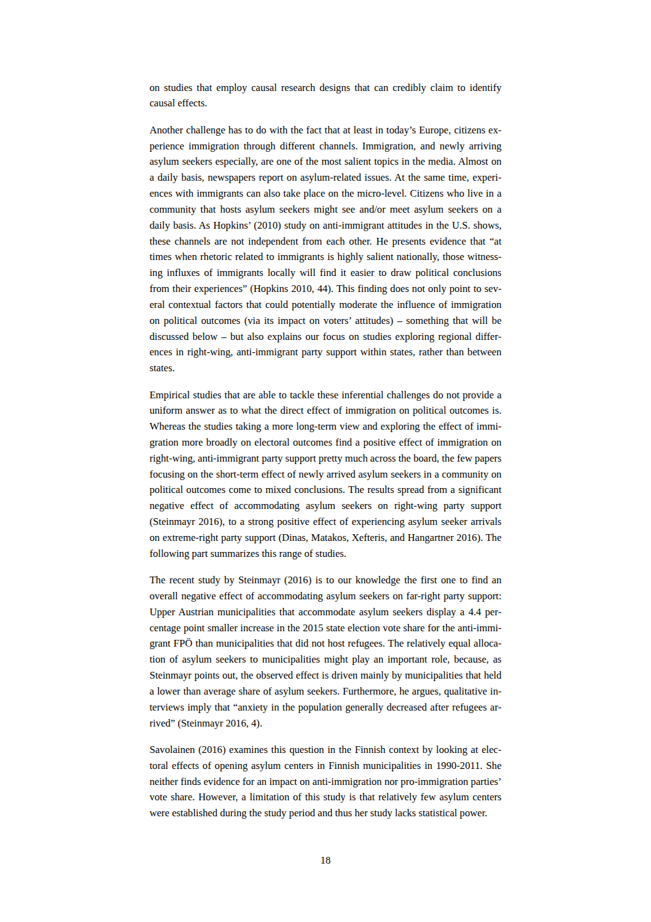on studies that employ causal research designs that can credibly claim to identify causal effects.
Another challenge has to do with the fact that at least in today’s Europe, citizens experience immigration through different channels. Immigration, and newly arriving asylum seekers especially, are one of the most salient topics in the media. Almost on a daily basis, newspapers report on asylum-related issues. At the same time, experiences with immigrants can also take place on the micro-level. Citizens who live in a community that hosts asylum seekers might see and/or meet asylum seekers on a daily basis. As Hopkins’ (2010) study on anti-immigrant attitudes in the U.S. shows, these channels are not independent from each other. He presents evidence that “at times when rhetoric related to immigrants is highly salient nationally, those witnessing influxes of immigrants locally will find it easier to draw political conclusions from their experiences” (Hopkins 2010, 44). This finding does not only point to several contextual factors that could potentially moderate the influence of immigration on political outcomes (via its impact on voters’ attitudes) – something that will be discussed below – but also explains our focus on studies exploring regional differences in right-wing, anti-immigrant party support within states, rather than between states.
Empirical studies that are able to tackle these inferential challenges do not provide a uniform answer as to what the direct effect of immigration on political outcomes is. Whereas the studies taking a more long-term view and exploring the effect of immigration more broadly on electoral outcomes find a positive effect of immigration on right-wing, anti-immigrant party support pretty much across the board, the few papers focusing on the short-term effect of newly arrived asylum seekers in a community on political outcomes come to mixed conclusions. The results spread from a significant negative effect of accommodating asylum seekers on right-wing party support (Steinmayr 2016), to a strong positive effect of experiencing asylum seeker arrivals on extreme-right party support (Dinas, Matakos, Xefteris, and Hangartner 2016). The following part summarizes this range of studies.
The recent study by Steinmayr (2016) is to our knowledge the first one to find an overall negative effect of accommodating asylum seekers on far-right party support: Upper Austrian municipalities that accommodate asylum seekers display a 4.4 percentage point smaller increase in the 2015 state election vote share for the anti-immigrant FPÖ than municipalities that did not host refugees. The relatively equal allocation of asylum seekers to municipalities might play an important role, because, as Steinmayr points out, the observed effect is driven mainly by municipalities that held a lower than average share of asylum seekers. Furthermore, he argues, qualitative interviews imply that “anxiety in the population generally decreased after refugees arrived” (Steinmayr 2016, 4).
Savolainen (2016) examines this question in the Finnish context by looking at electoral effects of opening asylum centers in Finnish municipalities in 1990-2011. She neither finds evidence for an impact on anti-immigration nor pro-immigration parties’ vote share. However, a limitation of this study is that relatively few asylum centers were established during the study period and thus her study lacks statistical power.
18